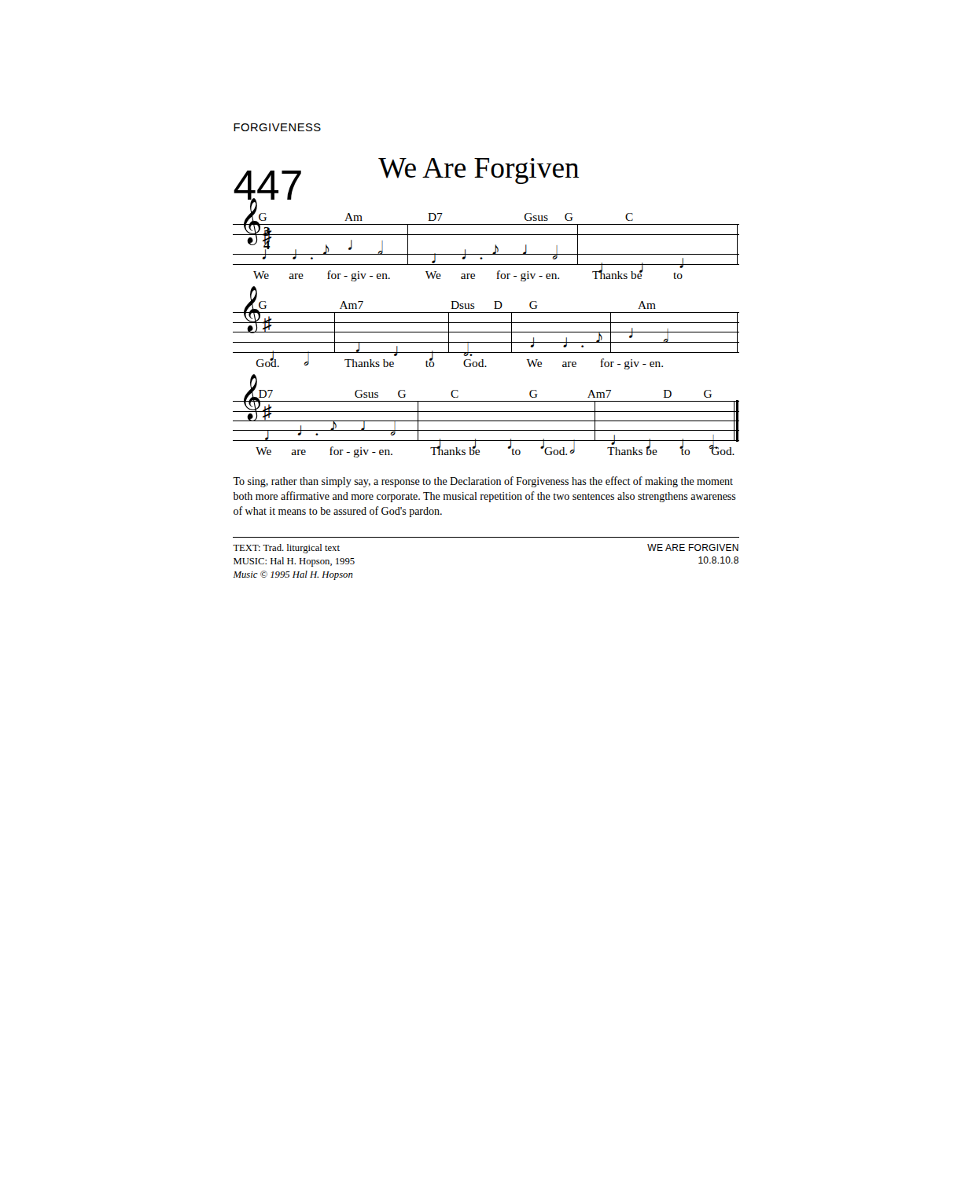FORGIVENESS
447
We Are Forgiven
G Am D7 Gsus G C
𝄞 ♯ 34
♩ ♩. ♪ ♩ 𝅗𝅥 ♩ ♩. ♪ ♩ 𝅗𝅥 ♩ ♩ ♩
We are for - giv - en. We are for - giv - en. Thanks be to
G Am7 Dsus D G Am
𝄞 ♯
♩ 𝅗𝅥 ♩ ♩ ♩ 𝅗𝅥. ♩ ♩. ♪ ♩ 𝅗𝅥
God. Thanks be to God. We are for - giv - en.
D7 Gsus G C G Am7 D G
𝄞 ♯
♩ ♩. ♪ ♩ 𝅗𝅥 ♩ ♩ ♩ ♩ 𝅗𝅥 ♩ ♩ ♩ 𝅗𝅥.
We are for - giv - en. Thanks be to God. Thanks be to God.
To sing, rather than simply say, a response to the Declaration of Forgiveness has the effect of making the moment both more affirmative and more corporate. The musical repetition of the two sentences also strengthens awareness of what it means to be assured of God's pardon.
TEXT: Trad. liturgical text
MUSIC: Hal H. Hopson, 1995
Music © 1995 Hal H. Hopson
WE ARE FORGIVEN
10.8.10.8